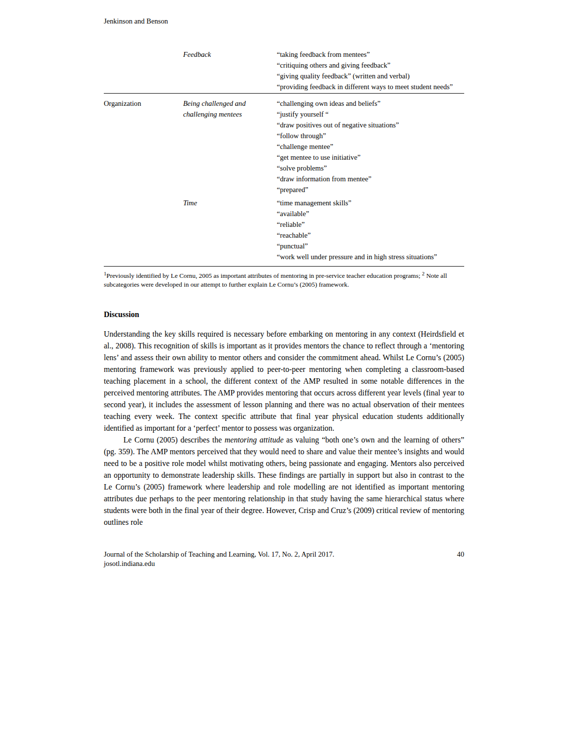Jenkinson and Benson
| | Feedback | “taking feedback from mentees” “critiquing others and giving feedback” “giving quality feedback” (written and verbal) “providing feedback in different ways to meet student needs” |
| Organization | Being challenged and challenging mentees | “challenging own ideas and beliefs” “justify yourself “ “draw positives out of negative situations” “follow through” “challenge mentee” “get mentee to use initiative” “solve problems” “draw information from mentee” “prepared” |
| | Time | “time management skills” “available” “reliable” “reachable” “punctual” “work well under pressure and in high stress situations” |
1Previously identified by Le Cornu, 2005 as important attributes of mentoring in pre-service teacher education programs; 2 Note all subcategories were developed in our attempt to further explain Le Cornu’s (2005) framework.
Discussion
Understanding the key skills required is necessary before embarking on mentoring in any context (Heirdsfield et al., 2008). This recognition of skills is important as it provides mentors the chance to reflect through a ‘mentoring lens’ and assess their own ability to mentor others and consider the commitment ahead. Whilst Le Cornu’s (2005) mentoring framework was previously applied to peer-to-peer mentoring when completing a classroom-based teaching placement in a school, the different context of the AMP resulted in some notable differences in the perceived mentoring attributes. The AMP provides mentoring that occurs across different year levels (final year to second year), it includes the assessment of lesson planning and there was no actual observation of their mentees teaching every week. The context specific attribute that final year physical education students additionally identified as important for a ‘perfect’ mentor to possess was organization.
Le Cornu (2005) describes the mentoring attitude as valuing “both one’s own and the learning of others” (pg. 359). The AMP mentors perceived that they would need to share and value their mentee’s insights and would need to be a positive role model whilst motivating others, being passionate and engaging. Mentors also perceived an opportunity to demonstrate leadership skills. These findings are partially in support but also in contrast to the Le Cornu’s (2005) framework where leadership and role modelling are not identified as important mentoring attributes due perhaps to the peer mentoring relationship in that study having the same hierarchical status where students were both in the final year of their degree. However, Crisp and Cruz’s (2009) critical review of mentoring outlines role
40 Journal of the Scholarship of Teaching and Learning, Vol. 17, No. 2, April 2017.
josotl.indiana.edu